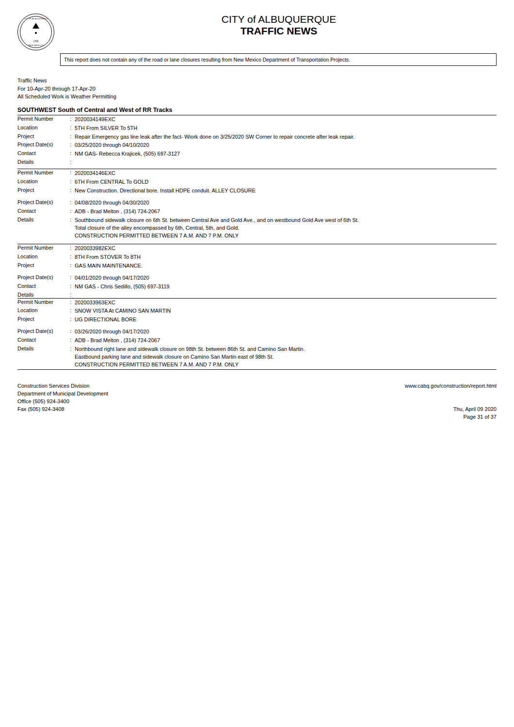CITY OF ALBUQUERQUE
1706
NEW MEXICO
CITY of ALBUQUERQUE
TRAFFIC NEWS
This report does not contain any of the road or lane closures resulting from New Mexico Department of Transportation Projects.
Traffic News
For 10-Apr-20 through 17-Apr-20
All Scheduled Work is Weather Permitting
| SOUTHWEST South of Central and West of RR Tracks |
| --- |
| Permit Number | : | 2020034149EXC |
| Location | : | 5TH From SILVER To 5TH |
| Project | : | Repair Emergency gas line leak after the fact- Wiork done on 3/25/2020 SW Corner to repair concrete after leak repair. |
| Project Date(s) | : | 03/25/2020 through 04/10/2020 |
| Contact | : | NM GAS- Rebecca Krajicek, (505) 697-3127 |
| Details | : | |
| Permit Number | : | 2020034146EXC |
| Location | : | 6TH From CENTRAL To GOLD |
| Project | : | New Construction. Directional bore. Install HDPE conduit. ALLEY CLOSURE |
| Project Date(s) | : | 04/08/2020 through 04/30/2020 |
| Contact | : | ADB - Brad Melton , (314) 724-2067 |
| Details | : | Southbound sidewalk closure on 6th St. between Central Ave and Gold Ave., and on westbound Gold Ave west of 6th St. Total closure of the alley encompassed by 6th, Central, 5th, and Gold. CONSTRUCTION PERMITTED BETWEEN 7 A.M. AND 7 P.M. ONLY |
| Permit Number | : | 2020033982EXC |
| Location | : | 8TH From STOVER To 8TH |
| Project | : | GAS MAIN MAINTENANCE. |
| Project Date(s) | : | 04/01/2020 through 04/17/2020 |
| Contact | : | NM GAS - Chris Sedillo, (505) 697-3119 |
| Details | : | |
| Permit Number | : | 2020033963EXC |
| Location | : | SNOW VISTA At CAMINO SAN MARTIN |
| Project | : | UG DIRECTIONAL BORE |
| Project Date(s) | : | 03/26/2020 through 04/17/2020 |
| Contact | : | ADB - Brad Melton , (314) 724-2067 |
| Details | : | Northbound right lane and sidewalk closure on 98th St. between 86th St. and Camino San Martin. Eastbound parking lane and sidewalk closure on Camino San Martin east of 98th St. CONSTRUCTION PERMITTED BETWEEN 7 A.M. AND 7 P.M. ONLY |
Construction Services Division
Department of Municipal Development
Office (505) 924-3400
Fax (505) 924-3408
www.cabq.gov/construction/report.html
Thu, April 09 2020
Page 31 of 37